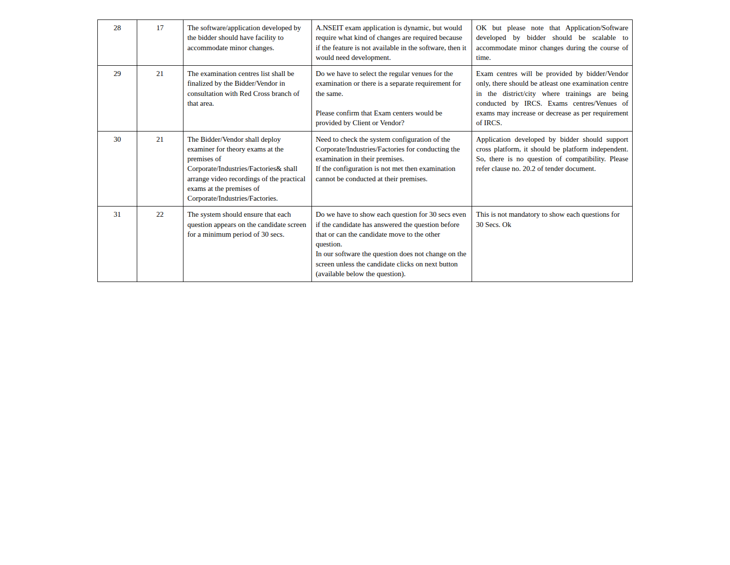| 28 | 17 | The software/application developed by the bidder should have facility to accommodate minor changes. | A.NSEIT exam application is dynamic, but would require what kind of changes are required because if the feature is not available in the software, then it would need development. | OK but please note that Application/Software developed by bidder should be scalable to accommodate minor changes during the course of time. |
| 29 | 21 | The examination centres list shall be finalized by the Bidder/Vendor in consultation with Red Cross branch of that area. | Do we have to select the regular venues for the examination or there is a separate requirement for the same. Please confirm that Exam centers would be provided by Client or Vendor? | Exam centres will be provided by bidder/Vendor only, there should be atleast one examination centre in the district/city where trainings are being conducted by IRCS. Exams centres/Venues of exams may increase or decrease as per requirement of IRCS. |
| 30 | 21 | The Bidder/Vendor shall deploy examiner for theory exams at the premises of Corporate/Industries/Factories& shall arrange video recordings of the practical exams at the premises of Corporate/Industries/Factories. | Need to check the system configuration of the Corporate/Industries/Factories for conducting the examination in their premises. If the configuration is not met then examination cannot be conducted at their premises. | Application developed by bidder should support cross platform, it should be platform independent. So, there is no question of compatibility. Please refer clause no. 20.2 of tender document. |
| 31 | 22 | The system should ensure that each question appears on the candidate screen for a minimum period of 30 secs. | Do we have to show each question for 30 secs even if the candidate has answered the question before that or can the candidate move to the other question. In our software the question does not change on the screen unless the candidate clicks on next button (available below the question). | This is not mandatory to show each questions for 30 Secs. Ok |